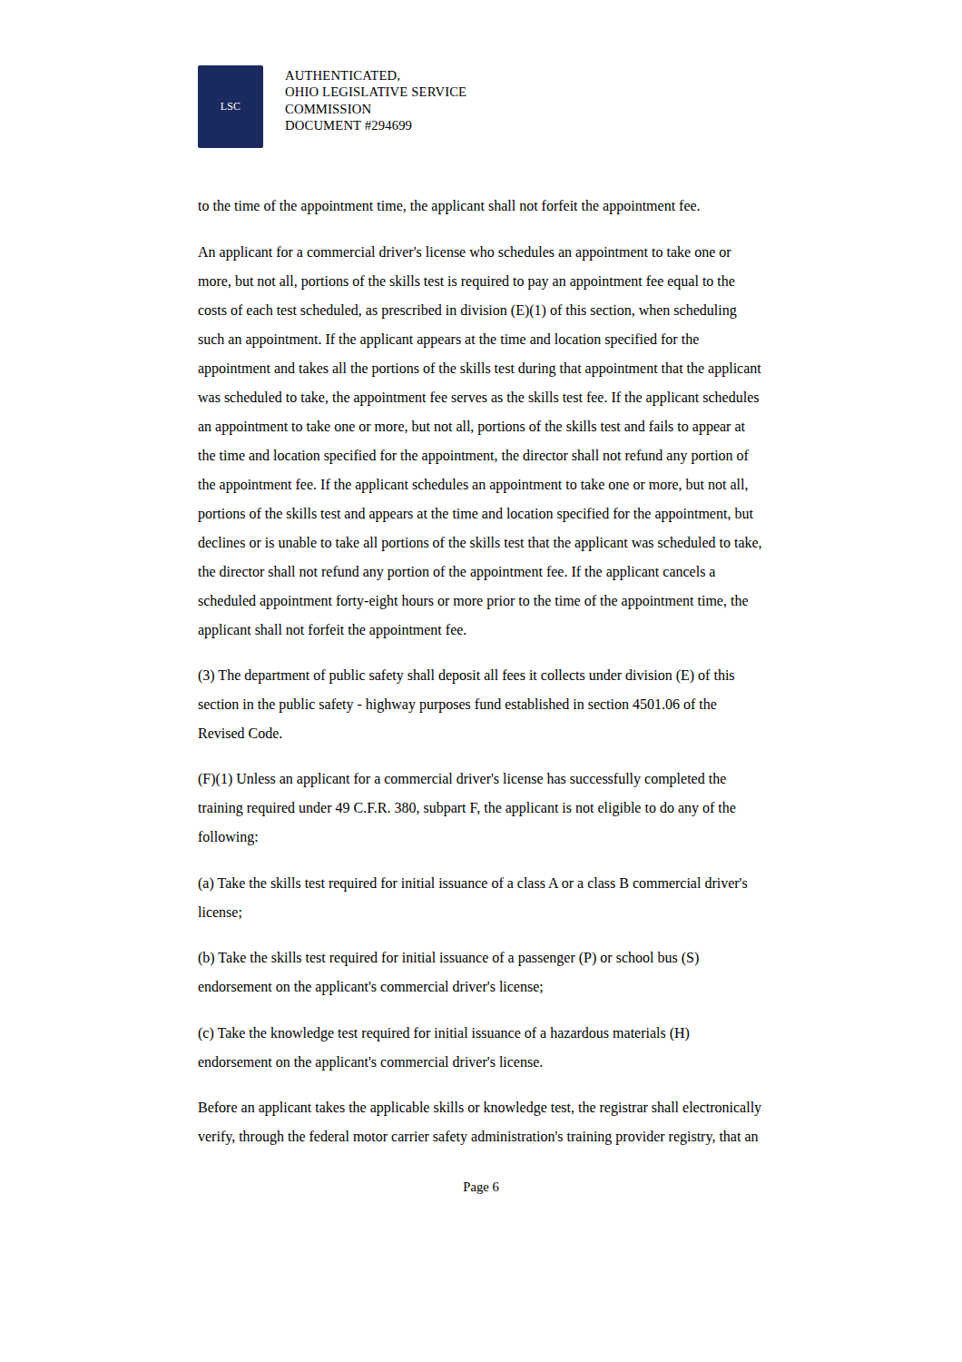LSC
AUTHENTICATED,
OHIO LEGISLATIVE SERVICE
COMMISSION
DOCUMENT #294699
to the time of the appointment time, the applicant shall not forfeit the appointment fee.
An applicant for a commercial driver's license who schedules an appointment to take one or more, but not all, portions of the skills test is required to pay an appointment fee equal to the costs of each test scheduled, as prescribed in division (E)(1) of this section, when scheduling such an appointment. If the applicant appears at the time and location specified for the appointment and takes all the portions of the skills test during that appointment that the applicant was scheduled to take, the appointment fee serves as the skills test fee. If the applicant schedules an appointment to take one or more, but not all, portions of the skills test and fails to appear at the time and location specified for the appointment, the director shall not refund any portion of the appointment fee. If the applicant schedules an appointment to take one or more, but not all, portions of the skills test and appears at the time and location specified for the appointment, but declines or is unable to take all portions of the skills test that the applicant was scheduled to take, the director shall not refund any portion of the appointment fee. If the applicant cancels a scheduled appointment forty-eight hours or more prior to the time of the appointment time, the applicant shall not forfeit the appointment fee.
(3) The department of public safety shall deposit all fees it collects under division (E) of this section in the public safety - highway purposes fund established in section 4501.06 of the Revised Code.
(F)(1) Unless an applicant for a commercial driver's license has successfully completed the training required under 49 C.F.R. 380, subpart F, the applicant is not eligible to do any of the following:
(a) Take the skills test required for initial issuance of a class A or a class B commercial driver's license;
(b) Take the skills test required for initial issuance of a passenger (P) or school bus (S) endorsement on the applicant's commercial driver's license;
(c) Take the knowledge test required for initial issuance of a hazardous materials (H) endorsement on the applicant's commercial driver's license.
Before an applicant takes the applicable skills or knowledge test, the registrar shall electronically verify, through the federal motor carrier safety administration's training provider registry, that an
Page 6